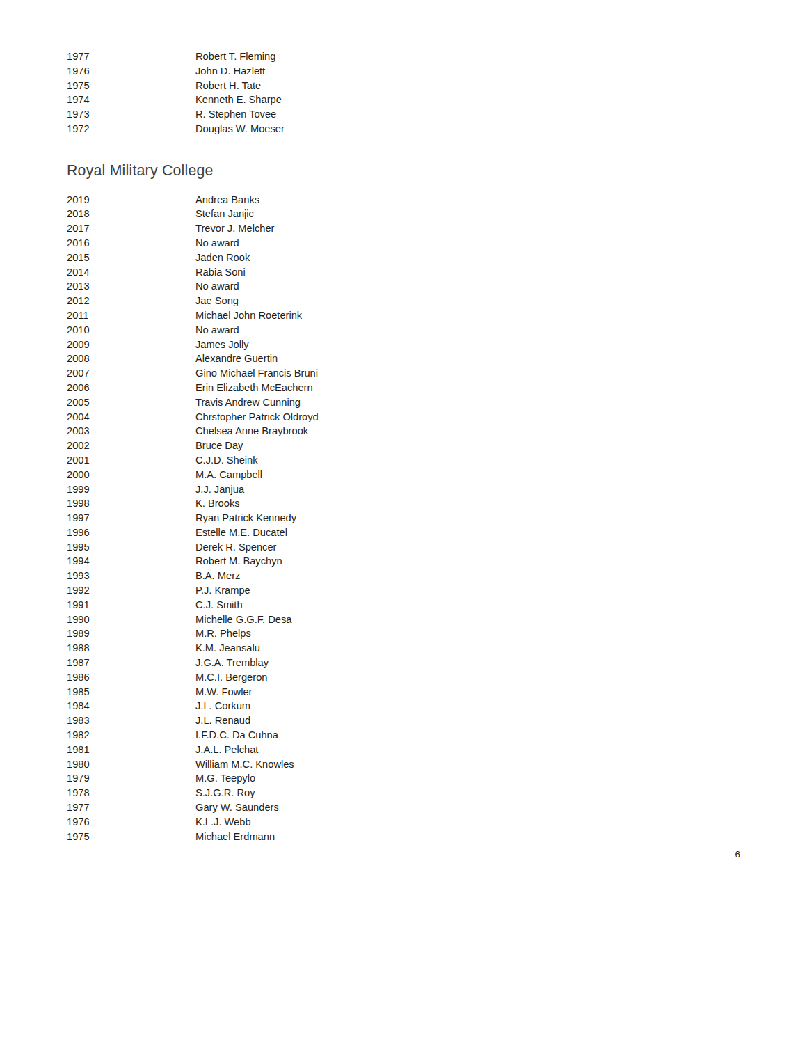| 1977 | Robert T. Fleming |
| 1976 | John D. Hazlett |
| 1975 | Robert H. Tate |
| 1974 | Kenneth E. Sharpe |
| 1973 | R. Stephen Tovee |
| 1972 | Douglas W. Moeser |
Royal Military College
| 2019 | Andrea Banks |
| 2018 | Stefan Janjic |
| 2017 | Trevor J. Melcher |
| 2016 | No award |
| 2015 | Jaden Rook |
| 2014 | Rabia Soni |
| 2013 | No award |
| 2012 | Jae Song |
| 2011 | Michael John Roeterink |
| 2010 | No award |
| 2009 | James Jolly |
| 2008 | Alexandre Guertin |
| 2007 | Gino Michael Francis Bruni |
| 2006 | Erin Elizabeth McEachern |
| 2005 | Travis Andrew Cunning |
| 2004 | Chrstopher Patrick Oldroyd |
| 2003 | Chelsea Anne Braybrook |
| 2002 | Bruce Day |
| 2001 | C.J.D. Sheink |
| 2000 | M.A. Campbell |
| 1999 | J.J. Janjua |
| 1998 | K. Brooks |
| 1997 | Ryan Patrick Kennedy |
| 1996 | Estelle M.E. Ducatel |
| 1995 | Derek R. Spencer |
| 1994 | Robert M. Baychyn |
| 1993 | B.A. Merz |
| 1992 | P.J. Krampe |
| 1991 | C.J. Smith |
| 1990 | Michelle G.G.F. Desa |
| 1989 | M.R. Phelps |
| 1988 | K.M. Jeansalu |
| 1987 | J.G.A. Tremblay |
| 1986 | M.C.I. Bergeron |
| 1985 | M.W. Fowler |
| 1984 | J.L. Corkum |
| 1983 | J.L. Renaud |
| 1982 | I.F.D.C. Da Cuhna |
| 1981 | J.A.L. Pelchat |
| 1980 | William M.C. Knowles |
| 1979 | M.G. Teepylo |
| 1978 | S.J.G.R. Roy |
| 1977 | Gary W. Saunders |
| 1976 | K.L.J. Webb |
| 1975 | Michael Erdmann |
6